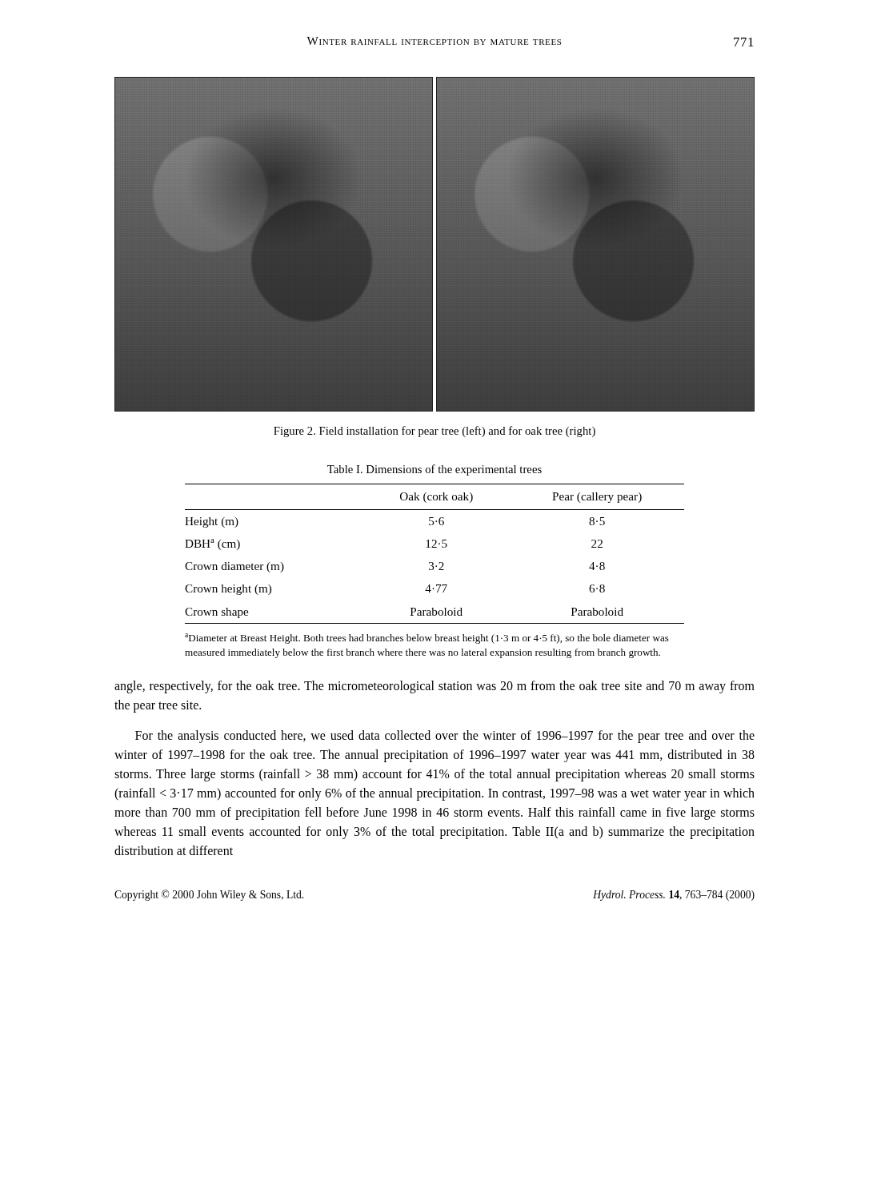Winter rainfall interception by mature trees 771
Figure 2. Field installation for pear tree (left) and for oak tree (right)
Table I. Dimensions of the experimental trees
| | Oak (cork oak) | Pear (callery pear) |
| --- | --- | --- |
| Height (m) | 5·6 | 8·5 |
| DBH a (cm) | 12·5 | 22 |
| Crown diameter (m) | 3·2 | 4·8 |
| Crown height (m) | 4·77 | 6·8 |
| Crown shape | Paraboloid | Paraboloid |
aDiameter at Breast Height. Both trees had branches below breast height (1·3 m or 4·5 ft), so the bole diameter was measured immediately below the first branch where there was no lateral expansion resulting from branch growth.
angle, respectively, for the oak tree. The micrometeorological station was 20 m from the oak tree site and 70 m away from the pear tree site.
For the analysis conducted here, we used data collected over the winter of 1996–1997 for the pear tree and over the winter of 1997–1998 for the oak tree. The annual precipitation of 1996–1997 water year was 441 mm, distributed in 38 storms. Three large storms (rainfall > 38 mm) account for 41% of the total annual precipitation whereas 20 small storms (rainfall < 3·17 mm) accounted for only 6% of the annual precipitation. In contrast, 1997–98 was a wet water year in which more than 700 mm of precipitation fell before June 1998 in 46 storm events. Half this rainfall came in five large storms whereas 11 small events accounted for only 3% of the total precipitation. Table II(a and b) summarize the precipitation distribution at different
Copyright © 2000 John Wiley & Sons, Ltd. Hydrol. Process. 14, 763–784 (2000)